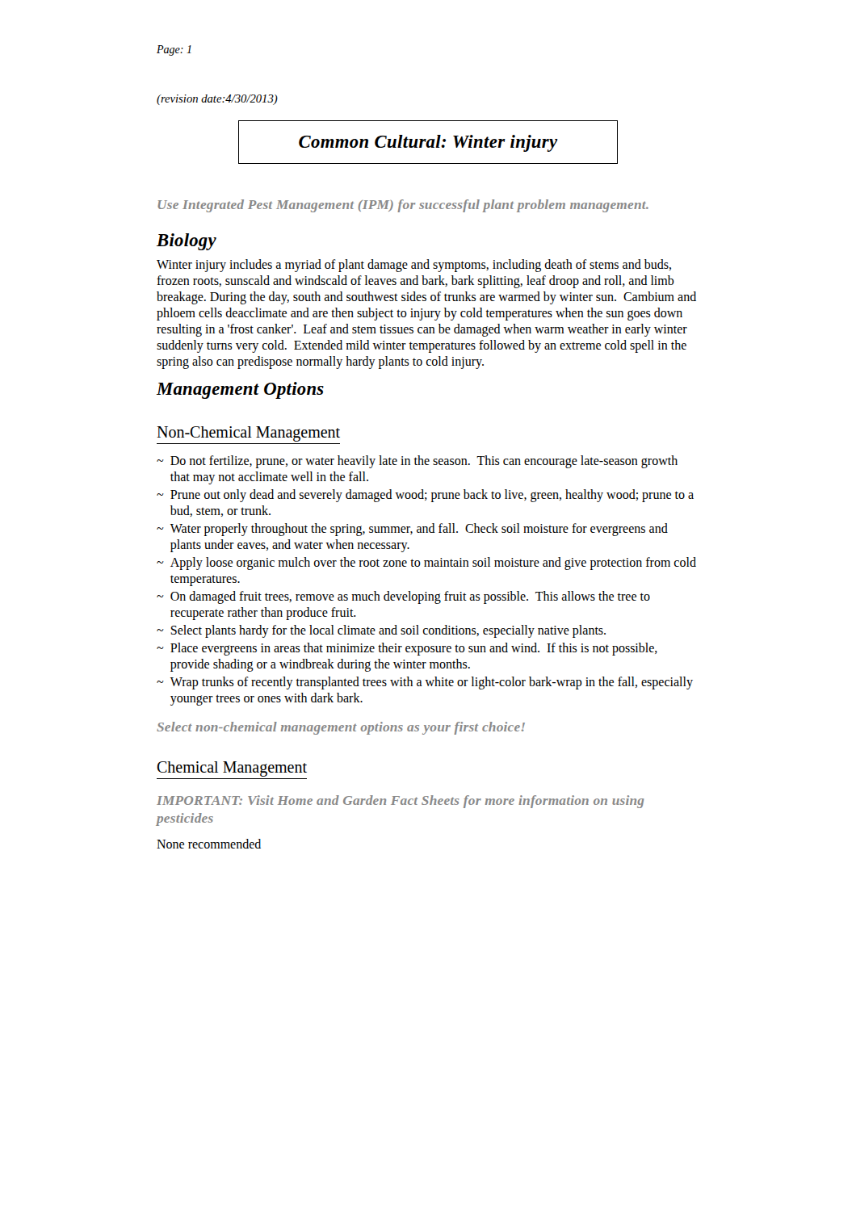Page: 1
(revision date:4/30/2013)
Common Cultural: Winter injury
Use Integrated Pest Management (IPM) for successful plant problem management.
Biology
Winter injury includes a myriad of plant damage and symptoms, including death of stems and buds, frozen roots, sunscald and windscald of leaves and bark, bark splitting, leaf droop and roll, and limb breakage. During the day, south and southwest sides of trunks are warmed by winter sun. Cambium and phloem cells deacclimate and are then subject to injury by cold temperatures when the sun goes down resulting in a 'frost canker'. Leaf and stem tissues can be damaged when warm weather in early winter suddenly turns very cold. Extended mild winter temperatures followed by an extreme cold spell in the spring also can predispose normally hardy plants to cold injury.
Management Options
Non-Chemical Management
Do not fertilize, prune, or water heavily late in the season. This can encourage late-season growth that may not acclimate well in the fall.
Prune out only dead and severely damaged wood; prune back to live, green, healthy wood; prune to a bud, stem, or trunk.
Water properly throughout the spring, summer, and fall. Check soil moisture for evergreens and plants under eaves, and water when necessary.
Apply loose organic mulch over the root zone to maintain soil moisture and give protection from cold temperatures.
On damaged fruit trees, remove as much developing fruit as possible. This allows the tree to recuperate rather than produce fruit.
Select plants hardy for the local climate and soil conditions, especially native plants.
Place evergreens in areas that minimize their exposure to sun and wind. If this is not possible, provide shading or a windbreak during the winter months.
Wrap trunks of recently transplanted trees with a white or light-color bark-wrap in the fall, especially younger trees or ones with dark bark.
Select non-chemical management options as your first choice!
Chemical Management
IMPORTANT: Visit Home and Garden Fact Sheets for more information on using pesticides
None recommended